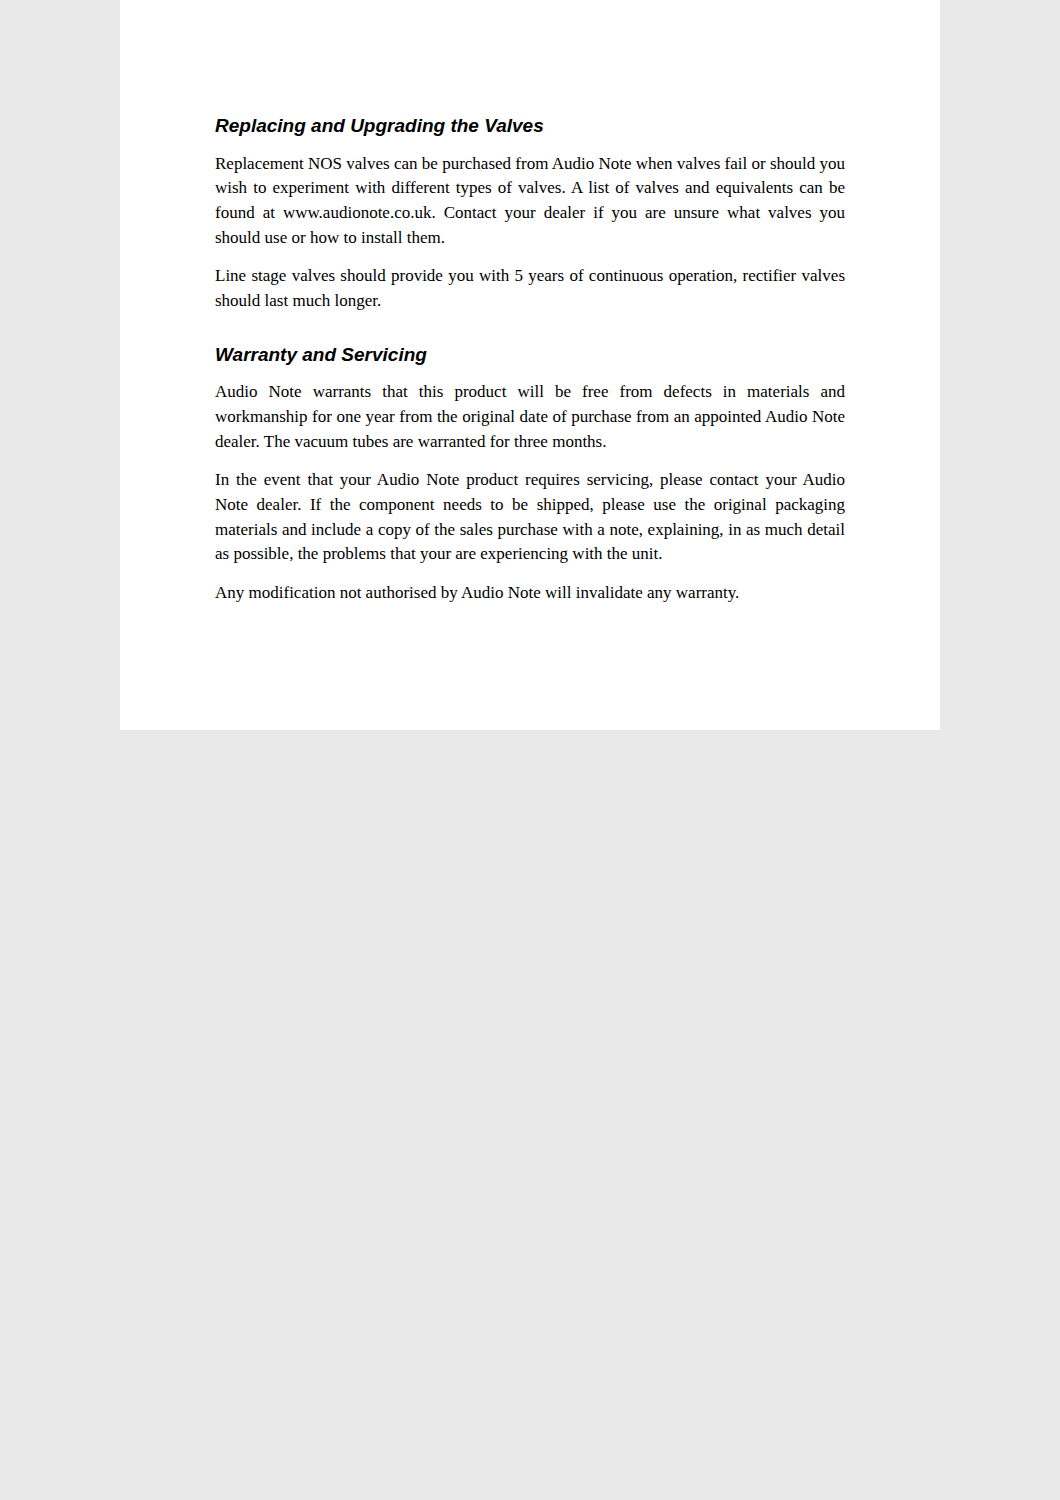Replacing and Upgrading the Valves
Replacement NOS valves can be purchased from Audio Note when valves fail or should you wish to experiment with different types of valves. A list of valves and equivalents can be found at www.audionote.co.uk. Contact your dealer if you are unsure what valves you should use or how to install them.
Line stage valves should provide you with 5 years of continuous operation, rectifier valves should last much longer.
Warranty and Servicing
Audio Note warrants that this product will be free from defects in materials and workmanship for one year from the original date of purchase from an appointed Audio Note dealer. The vacuum tubes are warranted for three months.
In the event that your Audio Note product requires servicing, please contact your Audio Note dealer. If the component needs to be shipped, please use the original packaging materials and include a copy of the sales purchase with a note, explaining, in as much detail as possible, the problems that your are experiencing with the unit.
Any modification not authorised by Audio Note will invalidate any warranty.